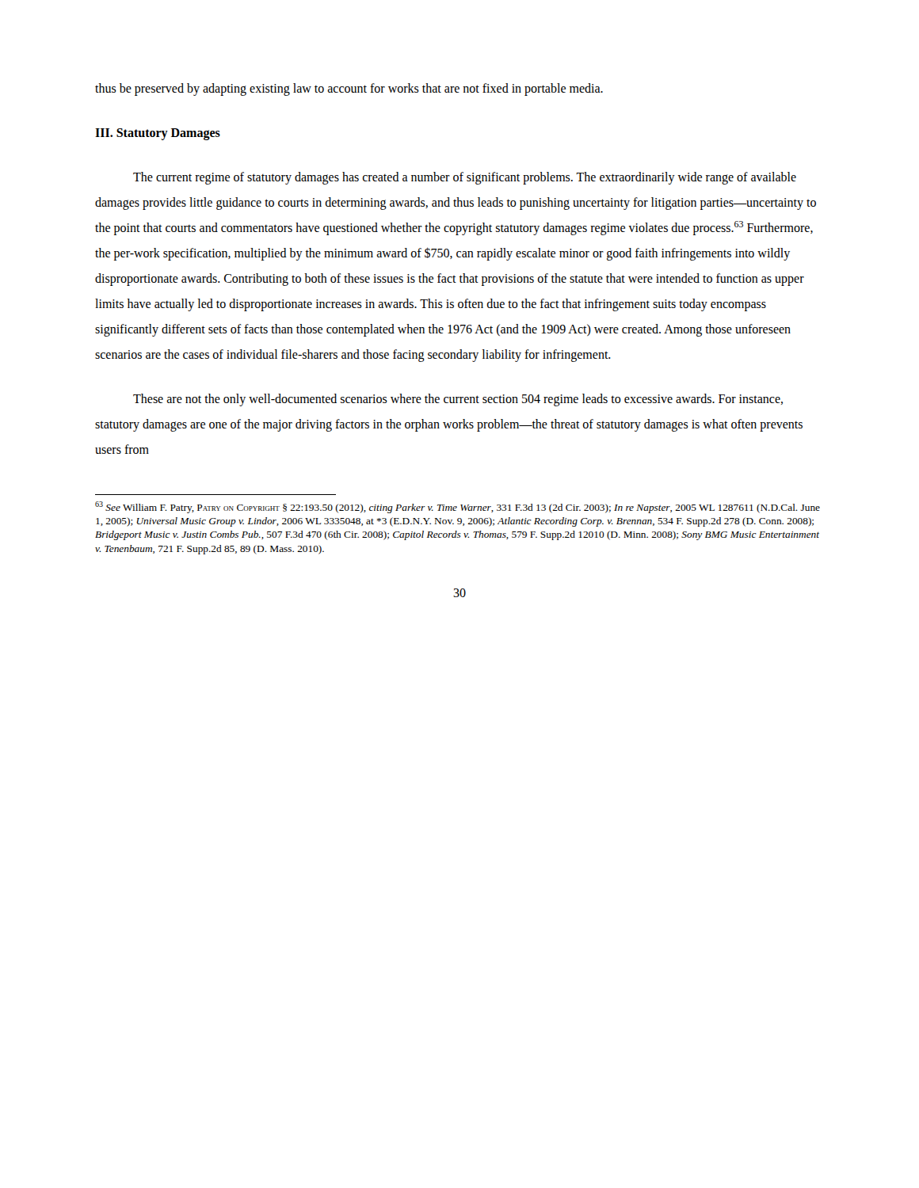thus be preserved by adapting existing law to account for works that are not fixed in portable media.
III. Statutory Damages
The current regime of statutory damages has created a number of significant problems. The extraordinarily wide range of available damages provides little guidance to courts in determining awards, and thus leads to punishing uncertainty for litigation parties—uncertainty to the point that courts and commentators have questioned whether the copyright statutory damages regime violates due process.63 Furthermore, the per-work specification, multiplied by the minimum award of $750, can rapidly escalate minor or good faith infringements into wildly disproportionate awards. Contributing to both of these issues is the fact that provisions of the statute that were intended to function as upper limits have actually led to disproportionate increases in awards. This is often due to the fact that infringement suits today encompass significantly different sets of facts than those contemplated when the 1976 Act (and the 1909 Act) were created. Among those unforeseen scenarios are the cases of individual file-sharers and those facing secondary liability for infringement.
These are not the only well-documented scenarios where the current section 504 regime leads to excessive awards. For instance, statutory damages are one of the major driving factors in the orphan works problem—the threat of statutory damages is what often prevents users from
63 See William F. Patry, Patry on Copyright § 22:193.50 (2012), citing Parker v. Time Warner, 331 F.3d 13 (2d Cir. 2003); In re Napster, 2005 WL 1287611 (N.D.Cal. June 1, 2005); Universal Music Group v. Lindor, 2006 WL 3335048, at *3 (E.D.N.Y. Nov. 9, 2006); Atlantic Recording Corp. v. Brennan, 534 F. Supp.2d 278 (D. Conn. 2008); Bridgeport Music v. Justin Combs Pub., 507 F.3d 470 (6th Cir. 2008); Capitol Records v. Thomas, 579 F. Supp.2d 12010 (D. Minn. 2008); Sony BMG Music Entertainment v. Tenenbaum, 721 F. Supp.2d 85, 89 (D. Mass. 2010).
30